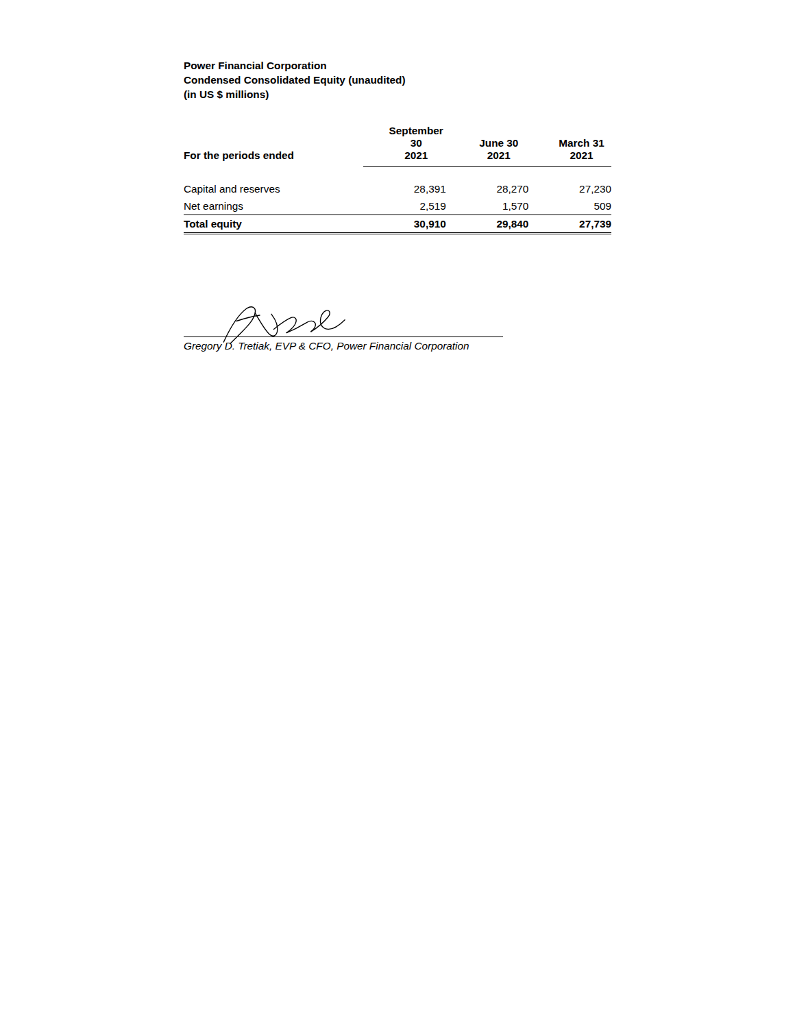Power Financial Corporation
Condensed Consolidated Equity (unaudited)
(in US $ millions)
| For the periods ended | September 30 2021 | June 30 2021 | March 31 2021 |
| --- | --- | --- | --- |
| Capital and reserves | 28,391 | 28,270 | 27,230 |
| Net earnings | 2,519 | 1,570 | 509 |
| Total equity | 30,910 | 29,840 | 27,739 |
Gregory D. Tretiak, EVP & CFO, Power Financial Corporation